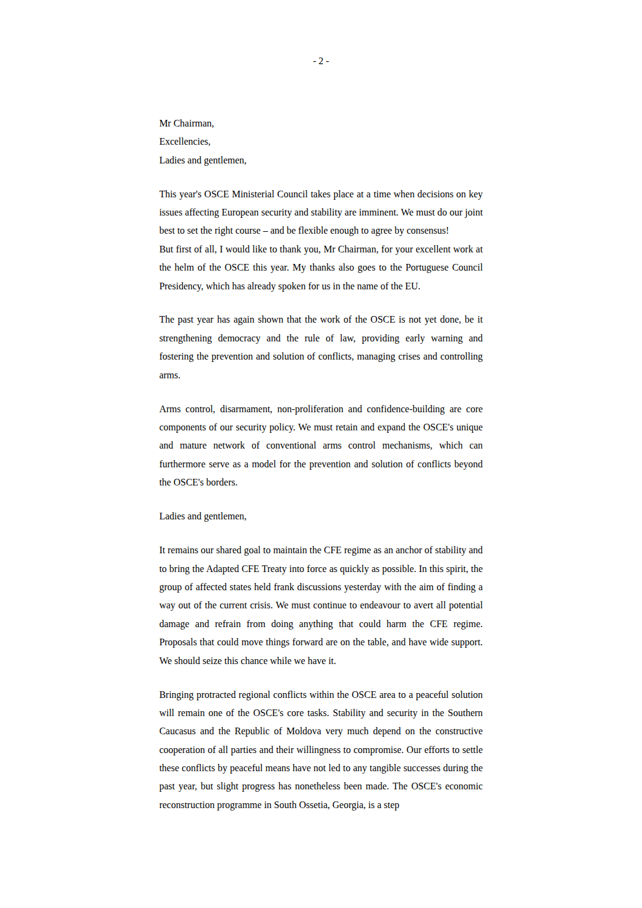- 2 -
Mr Chairman,
Excellencies,
Ladies and gentlemen,
This year's OSCE Ministerial Council takes place at a time when decisions on key issues affecting European security and stability are imminent. We must do our joint best to set the right course – and be flexible enough to agree by consensus!
But first of all, I would like to thank you, Mr Chairman, for your excellent work at the helm of the OSCE this year. My thanks also goes to the Portuguese Council Presidency, which has already spoken for us in the name of the EU.
The past year has again shown that the work of the OSCE is not yet done, be it strengthening democracy and the rule of law, providing early warning and fostering the prevention and solution of conflicts, managing crises and controlling arms.
Arms control, disarmament, non-proliferation and confidence-building are core components of our security policy. We must retain and expand the OSCE's unique and mature network of conventional arms control mechanisms, which can furthermore serve as a model for the prevention and solution of conflicts beyond the OSCE's borders.
Ladies and gentlemen,
It remains our shared goal to maintain the CFE regime as an anchor of stability and to bring the Adapted CFE Treaty into force as quickly as possible. In this spirit, the group of affected states held frank discussions yesterday with the aim of finding a way out of the current crisis. We must continue to endeavour to avert all potential damage and refrain from doing anything that could harm the CFE regime. Proposals that could move things forward are on the table, and have wide support. We should seize this chance while we have it.
Bringing protracted regional conflicts within the OSCE area to a peaceful solution will remain one of the OSCE's core tasks. Stability and security in the Southern Caucasus and the Republic of Moldova very much depend on the constructive cooperation of all parties and their willingness to compromise. Our efforts to settle these conflicts by peaceful means have not led to any tangible successes during the past year, but slight progress has nonetheless been made. The OSCE's economic reconstruction programme in South Ossetia, Georgia, is a step